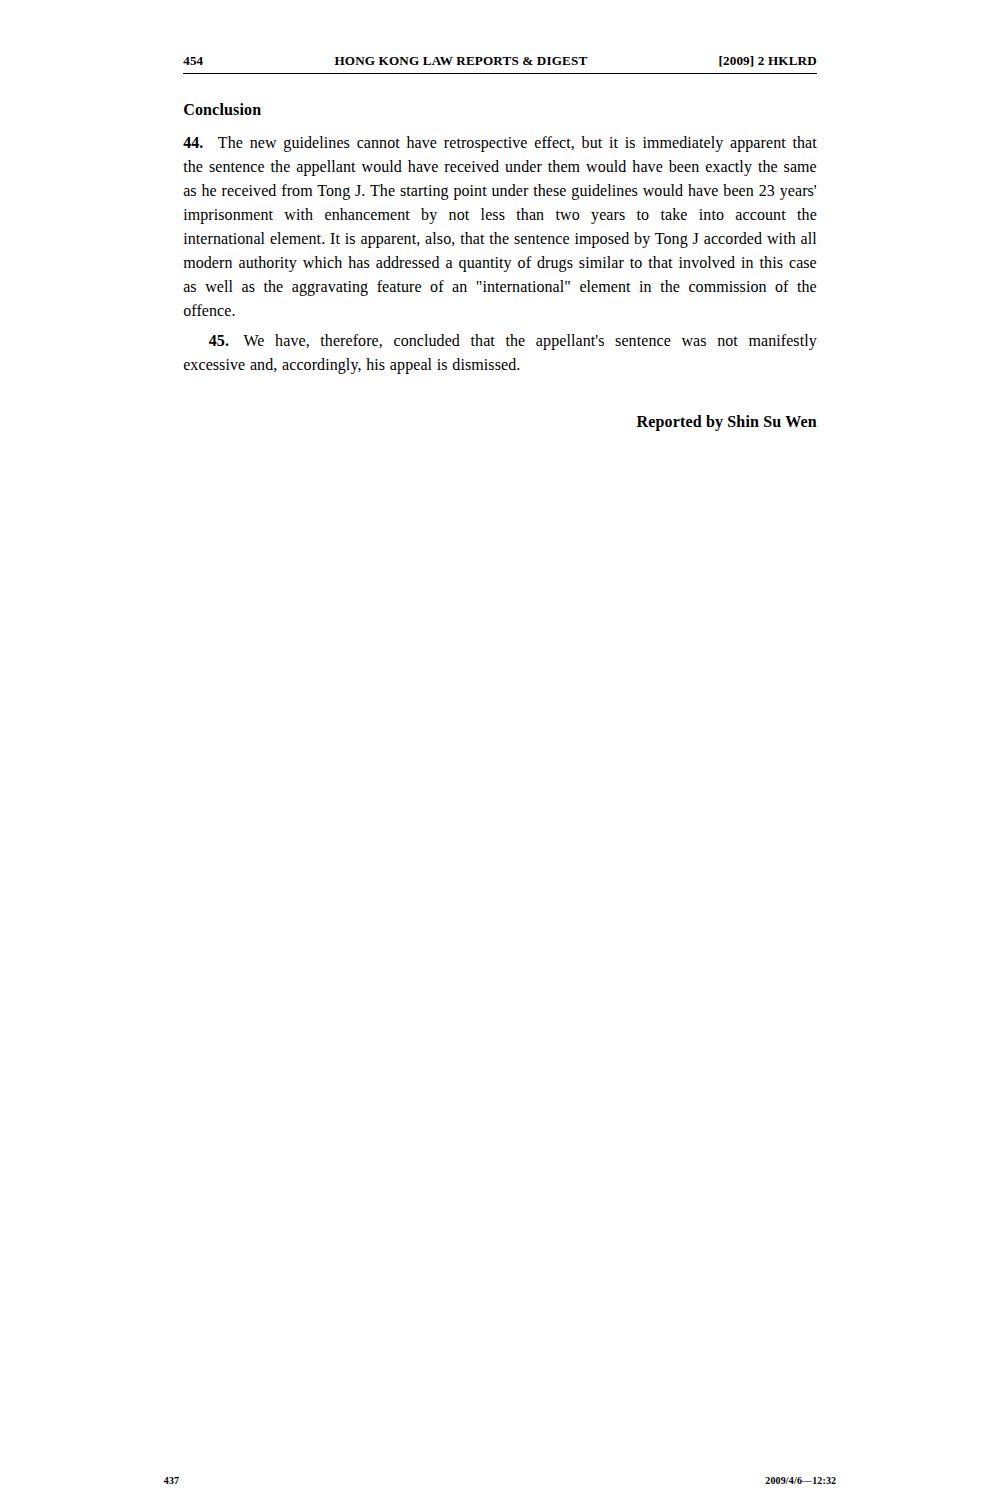454 HONG KONG LAW REPORTS & DIGEST [2009] 2 HKLRD
Conclusion
44. The new guidelines cannot have retrospective effect, but it is immediately apparent that the sentence the appellant would have received under them would have been exactly the same as he received from Tong J. The starting point under these guidelines would have been 23 years' imprisonment with enhancement by not less than two years to take into account the international element. It is apparent, also, that the sentence imposed by Tong J accorded with all modern authority which has addressed a quantity of drugs similar to that involved in this case as well as the aggravating feature of an "international" element in the commission of the offence.
45. We have, therefore, concluded that the appellant's sentence was not manifestly excessive and, accordingly, his appeal is dismissed.
Reported by Shin Su Wen
437 2009/4/6—12:32